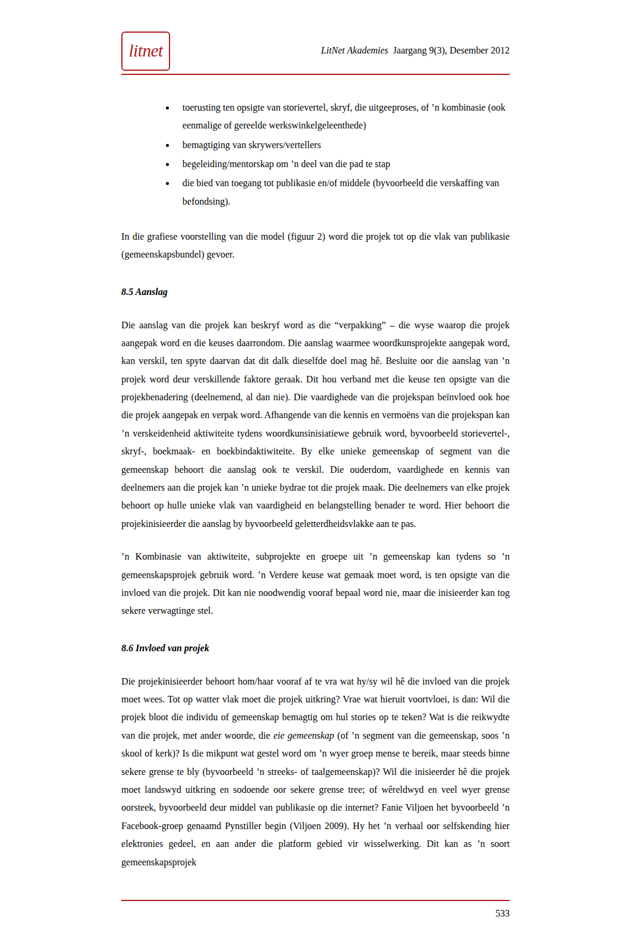litnet
LitNet Akademies Jaargang 9(3), Desember 2012
toerusting ten opsigte van storievertel, skryf, die uitgeeproses, of ’n kombinasie (ook eenmalige of gereelde werkswinkelgeleenthede)
bemagtiging van skrywers/vertellers
begeleiding/mentorskap om ’n deel van die pad te stap
die bied van toegang tot publikasie en/of middele (byvoorbeeld die verskaffing van befondsing).
In die grafiese voorstelling van die model (figuur 2) word die projek tot op die vlak van publikasie (gemeenskapsbundel) gevoer.
8.5 Aanslag
Die aanslag van die projek kan beskryf word as die “verpakking” – die wyse waarop die projek aangepak word en die keuses daarrondom. Die aanslag waarmee woordkunsprojekte aangepak word, kan verskil, ten spyte daarvan dat dit dalk dieselfde doel mag hê. Besluite oor die aanslag van ’n projek word deur verskillende faktore geraak. Dit hou verband met die keuse ten opsigte van die projekbenadering (deelnemend, al dan nie). Die vaardighede van die projekspan beïnvloed ook hoe die projek aangepak en verpak word. Afhangende van die kennis en vermoëns van die projekspan kan ’n verskeidenheid aktiwiteite tydens woordkunsinisiatiewe gebruik word, byvoorbeeld storievertel-, skryf-, boekmaak- en boekbindaktiwiteite. By elke unieke gemeenskap of segment van die gemeenskap behoort die aanslag ook te verskil. Die ouderdom, vaardighede en kennis van deelnemers aan die projek kan ’n unieke bydrae tot die projek maak. Die deelnemers van elke projek behoort op hulle unieke vlak van vaardigheid en belangstelling benader te word. Hier behoort die projekinisieerder die aanslag by byvoorbeeld geletterdheidsvlakke aan te pas.
’n Kombinasie van aktiwiteite, subprojekte en groepe uit ’n gemeenskap kan tydens so ’n gemeenskapsprojek gebruik word. ’n Verdere keuse wat gemaak moet word, is ten opsigte van die invloed van die projek. Dit kan nie noodwendig vooraf bepaal word nie, maar die inisieerder kan tog sekere verwagtinge stel.
8.6 Invloed van projek
Die projekinisieerder behoort hom/haar vooraf af te vra wat hy/sy wil hê die invloed van die projek moet wees. Tot op watter vlak moet die projek uitkring? Vrae wat hieruit voortvloei, is dan: Wil die projek bloot die individu of gemeenskap bemagtig om hul stories op te teken? Wat is die reikwydte van die projek, met ander woorde, die eie gemeenskap (of ’n segment van die gemeenskap, soos ’n skool of kerk)? Is die mikpunt wat gestel word om ’n wyer groep mense te bereik, maar steeds binne sekere grense te bly (byvoorbeeld ’n streeks- of taalgemeenskap)? Wil die inisieerder hê die projek moet landswyd uitkring en sodoende oor sekere grense tree; of wêreldwyd en veel wyer grense oorsteek, byvoorbeeld deur middel van publikasie op die internet? Fanie Viljoen het byvoorbeeld ’n Facebook-groep genaamd Pynstiller begin (Viljoen 2009). Hy het ’n verhaal oor selfskending hier elektronies gedeel, en aan ander die platform gebied vir wisselwerking. Dit kan as ’n soort gemeenskapsprojek
533